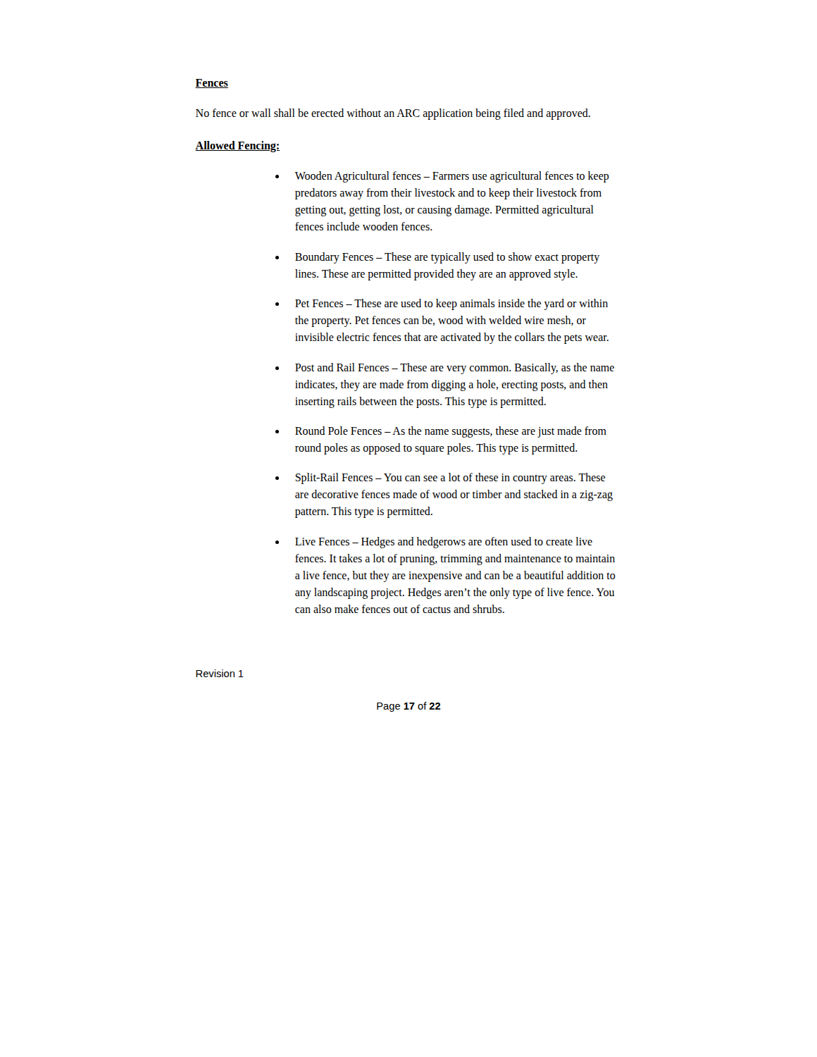Fences
No fence or wall shall be erected without an ARC application being filed and approved.
Allowed Fencing:
Wooden Agricultural fences – Farmers use agricultural fences to keep predators away from their livestock and to keep their livestock from getting out, getting lost, or causing damage. Permitted agricultural fences include wooden fences.
Boundary Fences – These are typically used to show exact property lines. These are permitted provided they are an approved style.
Pet Fences – These are used to keep animals inside the yard or within the property. Pet fences can be, wood with welded wire mesh, or invisible electric fences that are activated by the collars the pets wear.
Post and Rail Fences – These are very common. Basically, as the name indicates, they are made from digging a hole, erecting posts, and then inserting rails between the posts. This type is permitted.
Round Pole Fences – As the name suggests, these are just made from round poles as opposed to square poles. This type is permitted.
Split-Rail Fences – You can see a lot of these in country areas. These are decorative fences made of wood or timber and stacked in a zig-zag pattern. This type is permitted.
Live Fences – Hedges and hedgerows are often used to create live fences. It takes a lot of pruning, trimming and maintenance to maintain a live fence, but they are inexpensive and can be a beautiful addition to any landscaping project. Hedges aren’t the only type of live fence. You can also make fences out of cactus and shrubs.
Revision 1
Page 17 of 22